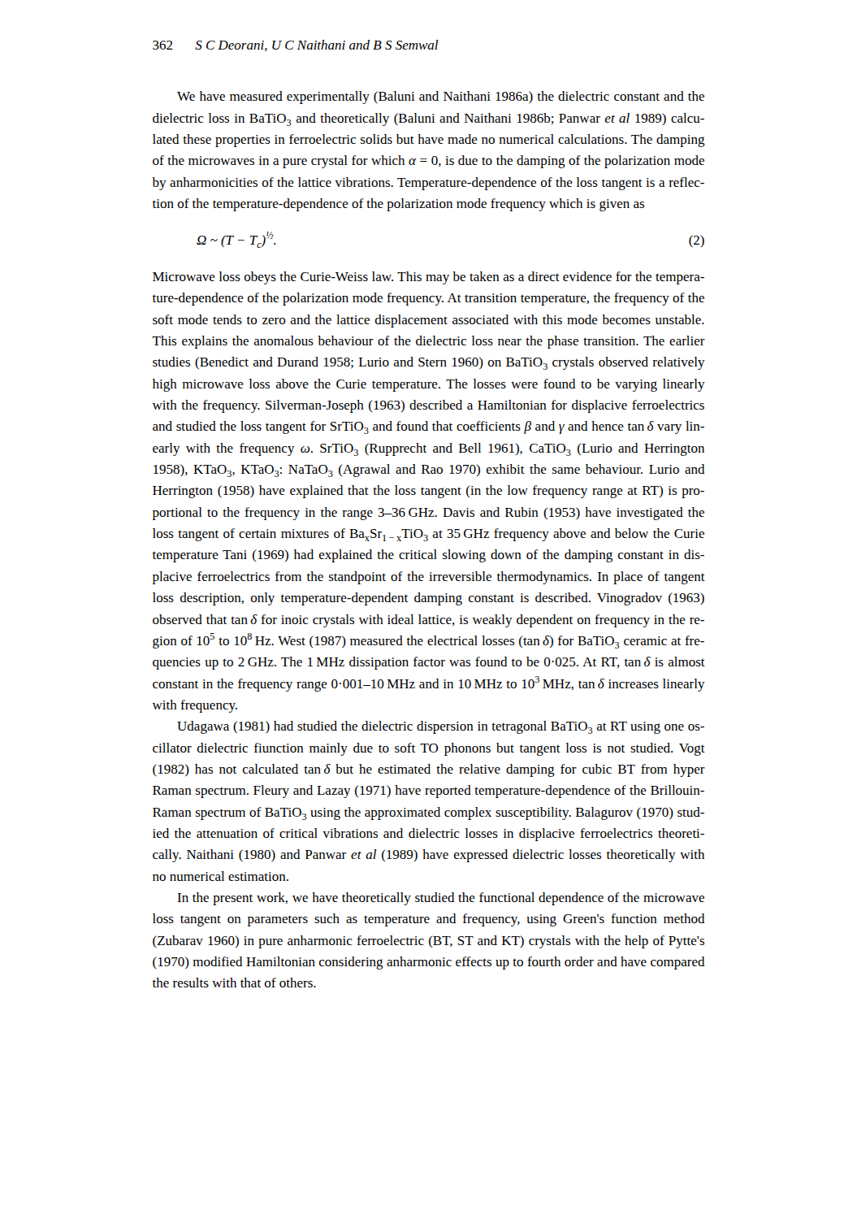362 S C Deorani, U C Naithani and B S Semwal
We have measured experimentally (Baluni and Naithani 1986a) the dielectric constant and the dielectric loss in BaTiO3 and theoretically (Baluni and Naithani 1986b; Panwar et al 1989) calculated these properties in ferroelectric solids but have made no numerical calculations. The damping of the microwaves in a pure crystal for which α = 0, is due to the damping of the polarization mode by anharmonicities of the lattice vibrations. Temperature-dependence of the loss tangent is a reflection of the temperature-dependence of the polarization mode frequency which is given as
Ω ~ (T − Tc)½. (2)
Microwave loss obeys the Curie-Weiss law. This may be taken as a direct evidence for the temperature-dependence of the polarization mode frequency. At transition temperature, the frequency of the soft mode tends to zero and the lattice displacement associated with this mode becomes unstable. This explains the anomalous behaviour of the dielectric loss near the phase transition. The earlier studies (Benedict and Durand 1958; Lurio and Stern 1960) on BaTiO3 crystals observed relatively high microwave loss above the Curie temperature. The losses were found to be varying linearly with the frequency. Silverman-Joseph (1963) described a Hamiltonian for displacive ferroelectrics and studied the loss tangent for SrTiO3 and found that coefficients β and γ and hence tan δ vary linearly with the frequency ω. SrTiO3 (Rupprecht and Bell 1961), CaTiO3 (Lurio and Herrington 1958), KTaO3, KTaO3: NaTaO3 (Agrawal and Rao 1970) exhibit the same behaviour. Lurio and Herrington (1958) have explained that the loss tangent (in the low frequency range at RT) is proportional to the frequency in the range 3–36 GHz. Davis and Rubin (1953) have investigated the loss tangent of certain mixtures of BaxSr1 − xTiO3 at 35 GHz frequency above and below the Curie temperature Tani (1969) had explained the critical slowing down of the damping constant in displacive ferroelectrics from the standpoint of the irreversible thermodynamics. In place of tangent loss description, only temperature-dependent damping constant is described. Vinogradov (1963) observed that tan δ for inoic crystals with ideal lattice, is weakly dependent on frequency in the region of 105 to 108 Hz. West (1987) measured the electrical losses (tan δ) for BaTiO3 ceramic at frequencies up to 2 GHz. The 1 MHz dissipation factor was found to be 0·025. At RT, tan δ is almost constant in the frequency range 0·001–10 MHz and in 10 MHz to 103 MHz, tan δ increases linearly with frequency.
Udagawa (1981) had studied the dielectric dispersion in tetragonal BaTiO3 at RT using one oscillator dielectric fiunction mainly due to soft TO phonons but tangent loss is not studied. Vogt (1982) has not calculated tan δ but he estimated the relative damping for cubic BT from hyper Raman spectrum. Fleury and Lazay (1971) have reported temperature-dependence of the Brillouin-Raman spectrum of BaTiO3 using the approximated complex susceptibility. Balagurov (1970) studied the attenuation of critical vibrations and dielectric losses in displacive ferroelectrics theoretically. Naithani (1980) and Panwar et al (1989) have expressed dielectric losses theoretically with no numerical estimation.
In the present work, we have theoretically studied the functional dependence of the microwave loss tangent on parameters such as temperature and frequency, using Green's function method (Zubarav 1960) in pure anharmonic ferroelectric (BT, ST and KT) crystals with the help of Pytte's (1970) modified Hamiltonian considering anharmonic effects up to fourth order and have compared the results with that of others.